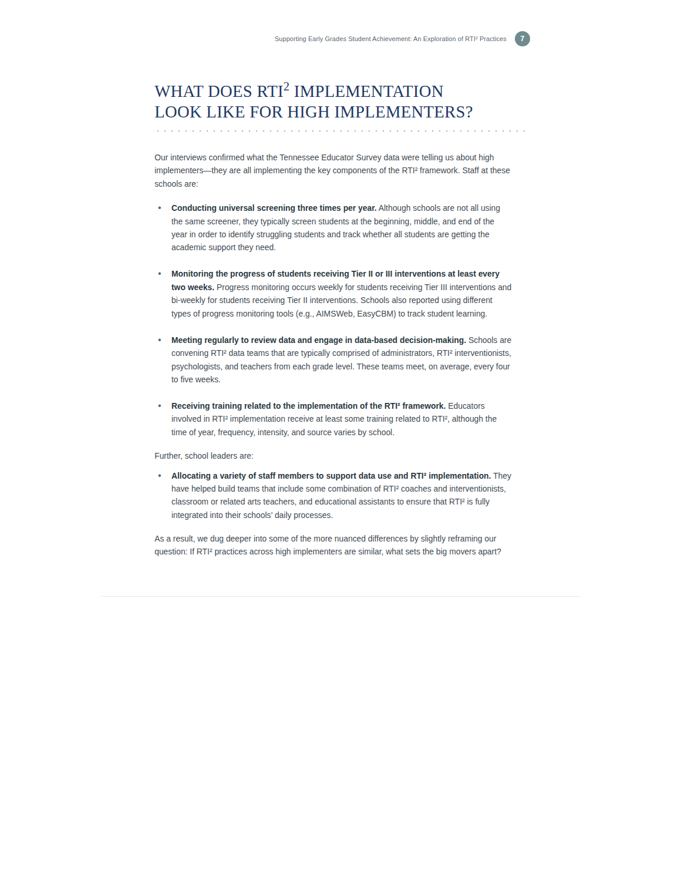Supporting Early Grades Student Achievement: An Exploration of RTI² Practices
7
What does RTI2 implementation
look like for high implementers?
Our interviews confirmed what the Tennessee Educator Survey data were telling us about high implementers—they are all implementing the key components of the RTI² framework. Staff at these schools are:
Conducting universal screening three times per year. Although schools are not all using the same screener, they typically screen students at the beginning, middle, and end of the year in order to identify struggling students and track whether all students are getting the academic support they need.
Monitoring the progress of students receiving Tier II or III interventions at least every two weeks. Progress monitoring occurs weekly for students receiving Tier III interventions and bi-weekly for students receiving Tier II interventions. Schools also reported using different types of progress monitoring tools (e.g., AIMSWeb, EasyCBM) to track student learning.
Meeting regularly to review data and engage in data-based decision-making. Schools are convening RTI² data teams that are typically comprised of administrators, RTI² interventionists, psychologists, and teachers from each grade level. These teams meet, on average, every four to five weeks.
Receiving training related to the implementation of the RTI² framework. Educators involved in RTI² implementation receive at least some training related to RTI², although the time of year, frequency, intensity, and source varies by school.
Further, school leaders are:
Allocating a variety of staff members to support data use and RTI² implementation. They have helped build teams that include some combination of RTI² coaches and interventionists, classroom or related arts teachers, and educational assistants to ensure that RTI² is fully integrated into their schools’ daily processes.
As a result, we dug deeper into some of the more nuanced differences by slightly reframing our question: If RTI² practices across high implementers are similar, what sets the big movers apart?